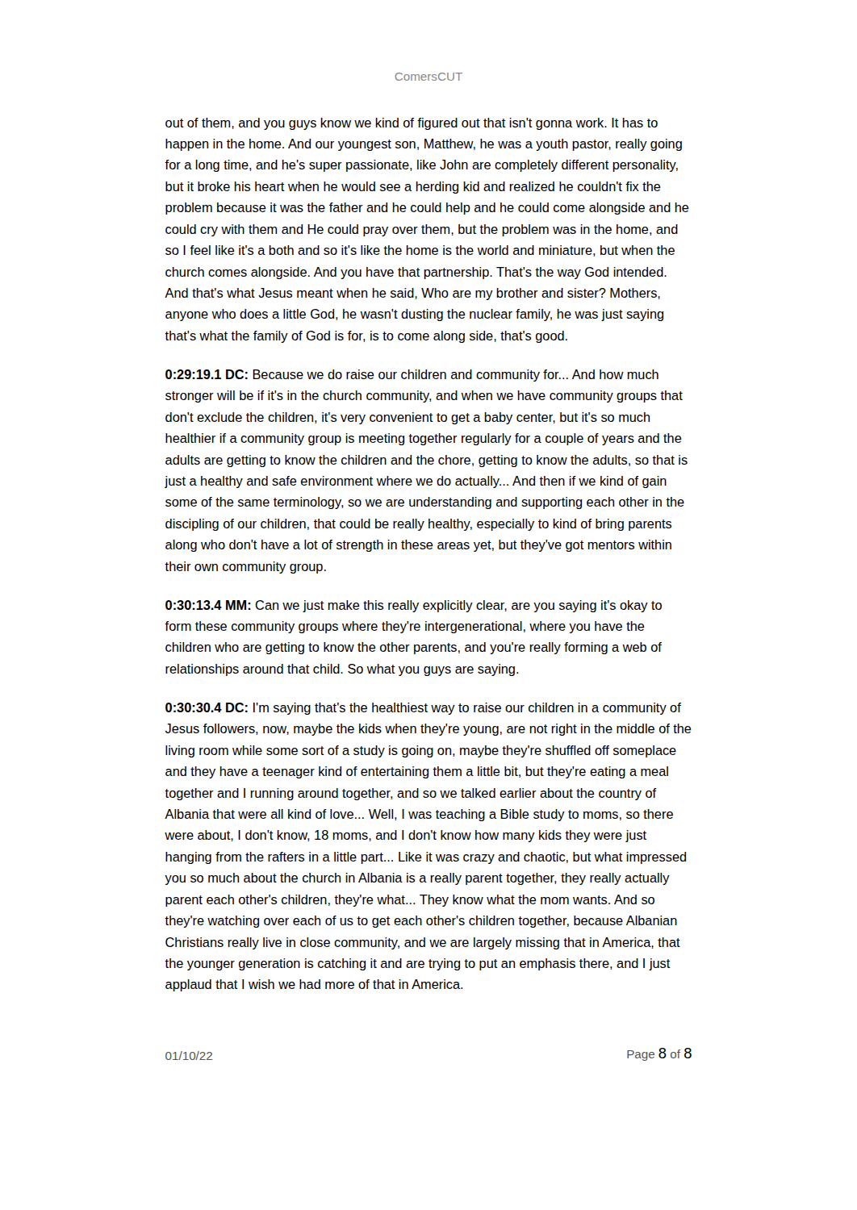ComersCUT
out of them, and you guys know we kind of figured out that isn't gonna work. It has to happen in the home. And our youngest son, Matthew, he was a youth pastor, really going for a long time, and he's super passionate, like John are completely different personality, but it broke his heart when he would see a herding kid and realized he couldn't fix the problem because it was the father and he could help and he could come alongside and he could cry with them and He could pray over them, but the problem was in the home, and so I feel like it's a both and so it's like the home is the world and miniature, but when the church comes alongside. And you have that partnership. That's the way God intended. And that's what Jesus meant when he said, Who are my brother and sister? Mothers, anyone who does a little God, he wasn't dusting the nuclear family, he was just saying that's what the family of God is for, is to come along side, that's good.
0:29:19.1 DC: Because we do raise our children and community for... And how much stronger will be if it's in the church community, and when we have community groups that don't exclude the children, it's very convenient to get a baby center, but it's so much healthier if a community group is meeting together regularly for a couple of years and the adults are getting to know the children and the chore, getting to know the adults, so that is just a healthy and safe environment where we do actually... And then if we kind of gain some of the same terminology, so we are understanding and supporting each other in the discipling of our children, that could be really healthy, especially to kind of bring parents along who don't have a lot of strength in these areas yet, but they've got mentors within their own community group.
0:30:13.4 MM: Can we just make this really explicitly clear, are you saying it's okay to form these community groups where they're intergenerational, where you have the children who are getting to know the other parents, and you're really forming a web of relationships around that child. So what you guys are saying.
0:30:30.4 DC: I'm saying that's the healthiest way to raise our children in a community of Jesus followers, now, maybe the kids when they're young, are not right in the middle of the living room while some sort of a study is going on, maybe they're shuffled off someplace and they have a teenager kind of entertaining them a little bit, but they're eating a meal together and I running around together, and so we talked earlier about the country of Albania that were all kind of love... Well, I was teaching a Bible study to moms, so there were about, I don't know, 18 moms, and I don't know how many kids they were just hanging from the rafters in a little part... Like it was crazy and chaotic, but what impressed you so much about the church in Albania is a really parent together, they really actually parent each other's children, they're what... They know what the mom wants. And so they're watching over each of us to get each other's children together, because Albanian Christians really live in close community, and we are largely missing that in America, that the younger generation is catching it and are trying to put an emphasis there, and I just applaud that I wish we had more of that in America.
01/10/22
Page 8 of 8